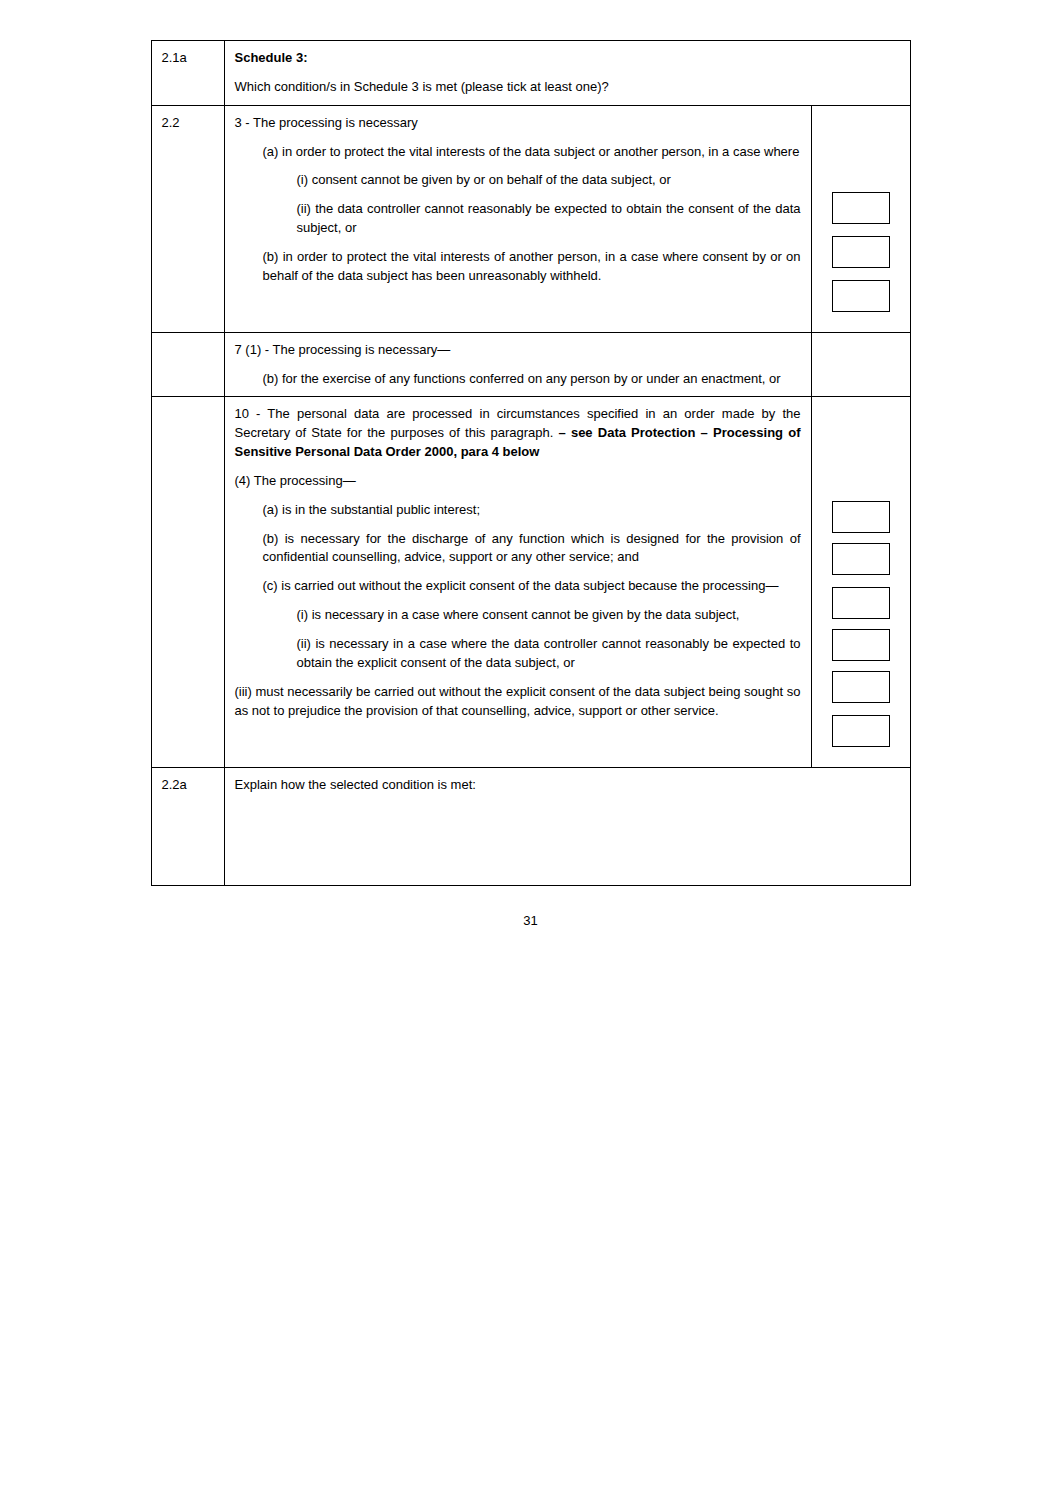| 2.1a | Schedule 3: Which condition/s in Schedule 3 is met (please tick at least one)? |
| 2.2 | 3 - The processing is necessary (a) in order to protect the vital interests of the data subject or another person, in a case where (i) consent cannot be given by or on behalf of the data subject, or (ii) the data controller cannot reasonably be expected to obtain the consent of the data subject, or (b) in order to protect the vital interests of another person, in a case where consent by or on behalf of the data subject has been unreasonably withheld. | |
| | 7 (1) - The processing is necessary— (b) for the exercise of any functions conferred on any person by or under an enactment, or | |
| | 10 - The personal data are processed in circumstances specified in an order made by the Secretary of State for the purposes of this paragraph. – see Data Protection – Processing of Sensitive Personal Data Order 2000, para 4 below (4) The processing— (a) is in the substantial public interest; (b) is necessary for the discharge of any function which is designed for the provision of confidential counselling, advice, support or any other service; and (c) is carried out without the explicit consent of the data subject because the processing— (i) is necessary in a case where consent cannot be given by the data subject, (ii) is necessary in a case where the data controller cannot reasonably be expected to obtain the explicit consent of the data subject, or (iii) must necessarily be carried out without the explicit consent of the data subject being sought so as not to prejudice the provision of that counselling, advice, support or other service. | |
| 2.2a | Explain how the selected condition is met: |
31